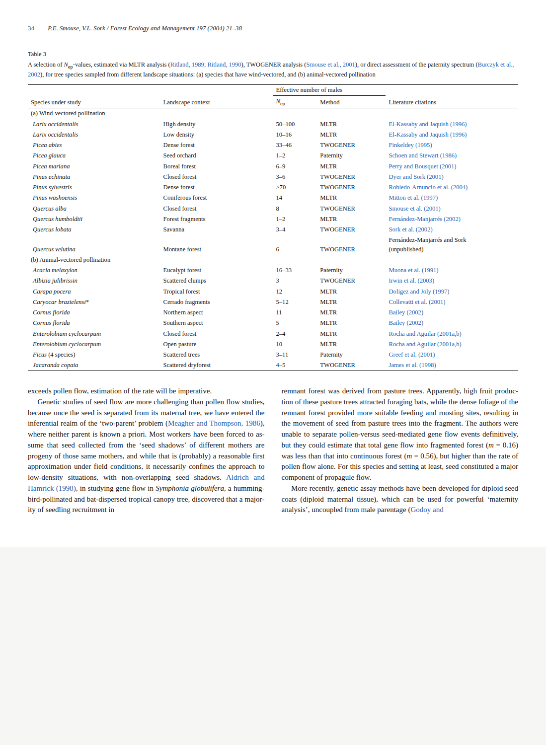34 P.E. Smouse, V.L. Sork / Forest Ecology and Management 197 (2004) 21–38
Table 3
A selection of Nep-values, estimated via MLTR analysis (Ritland, 1989; Ritland, 1990), TWOGENER analysis (Smouse et al., 2001), or direct assessment of the paternity spectrum (Burczyk et al., 2002), for tree species sampled from different landscape situations: (a) species that have wind-vectored, and (b) animal-vectored pollination
| Species under study | Landscape context | Effective number of males | Literature citations |
| --- | --- | --- | --- |
| N ep | Method |
| (a) Wind-vectored pollination |
| Larix occidentalis | High density | 50–100 | MLTR | El-Kassaby and Jaquish (1996) |
| Larix occidentalis | Low density | 10–16 | MLTR | El-Kassaby and Jaquish (1996) |
| Picea abies | Dense forest | 33–46 | TWOGENER | Finkeldey (1995) |
| Picea glauca | Seed orchard | 1–2 | Paternity | Schoen and Stewart (1986) |
| Picea mariana | Boreal forest | 6–9 | MLTR | Perry and Bousquet (2001) |
| Pinus echinata | Closed forest | 3–6 | TWOGENER | Dyer and Sork (2001) |
| Pinus sylvestris | Dense forest | >70 | TWOGENER | Robledo-Arnuncio et al. (2004) |
| Pinus washoensis | Coniferous forest | 14 | MLTR | Mitton et al. (1997) |
| Quercus alba | Closed forest | 8 | TWOGENER | Smouse et al. (2001) |
| Quercus humboldtii | Forest fragments | 1–2 | MLTR | Fernández-Manjarrés (2002) |
| Quercus lobata | Savanna | 3–4 | TWOGENER | Sork et al. (2002) |
| Quercus velutina | Montane forest | 6 | TWOGENER | Fernández-Manjarrés and Sork (unpublished) |
| (b) Animal-vectored pollination |
| Acacia melaxylon | Eucalypt forest | 16–33 | Paternity | Muona et al. (1991) |
| Albizia julibrissin | Scattered clumps | 3 | TWOGENER | Irwin et al. (2003) |
| Carapa pocera | Tropical forest | 12 | MLTR | Doligez and Joly (1997) |
| Caryocar brazielensi * | Cerrado fragments | 5–12 | MLTR | Collevatti et al. (2001) |
| Cornus florida | Northern aspect | 11 | MLTR | Bailey (2002) |
| Cornus florida | Southern aspect | 5 | MLTR | Bailey (2002) |
| Enterolobium cyclocarpum | Closed forest | 2–4 | MLTR | Rocha and Aguilar (2001a,b) |
| Enterolobium cyclocarpum | Open pasture | 10 | MLTR | Rocha and Aguilar (2001a,b) |
| Ficus (4 species) | Scattered trees | 3–11 | Paternity | Greef et al. (2001) |
| Jacaranda copaia | Scattered dryforest | 4–5 | TWOGENER | James et al. (1998) |
exceeds pollen flow, estimation of the rate will be imperative.
Genetic studies of seed flow are more challenging than pollen flow studies, because once the seed is separated from its maternal tree, we have entered the inferential realm of the ‘two-parent’ problem (Meagher and Thompson, 1986), where neither parent is known a priori. Most workers have been forced to assume that seed collected from the ‘seed shadows’ of different mothers are progeny of those same mothers, and while that is (probably) a reasonable first approximation under field conditions, it necessarily confines the approach to low-density situations, with non-overlapping seed shadows. Aldrich and Hamrick (1998), in studying gene flow in Symphonia globulifera, a hummingbird-pollinated and bat-dispersed tropical canopy tree, discovered that a majority of seedling recruitment in
remnant forest was derived from pasture trees. Apparently, high fruit production of these pasture trees attracted foraging bats, while the dense foliage of the remnant forest provided more suitable feeding and roosting sites, resulting in the movement of seed from pasture trees into the fragment. The authors were unable to separate pollen-versus seed-mediated gene flow events definitively, but they could estimate that total gene flow into fragmented forest (m = 0.16) was less than that into continuous forest (m = 0.56), but higher than the rate of pollen flow alone. For this species and setting at least, seed constituted a major component of propagule flow.
More recently, genetic assay methods have been developed for diploid seed coats (diploid maternal tissue), which can be used for powerful ‘maternity analysis’, uncoupled from male parentage (Godoy and